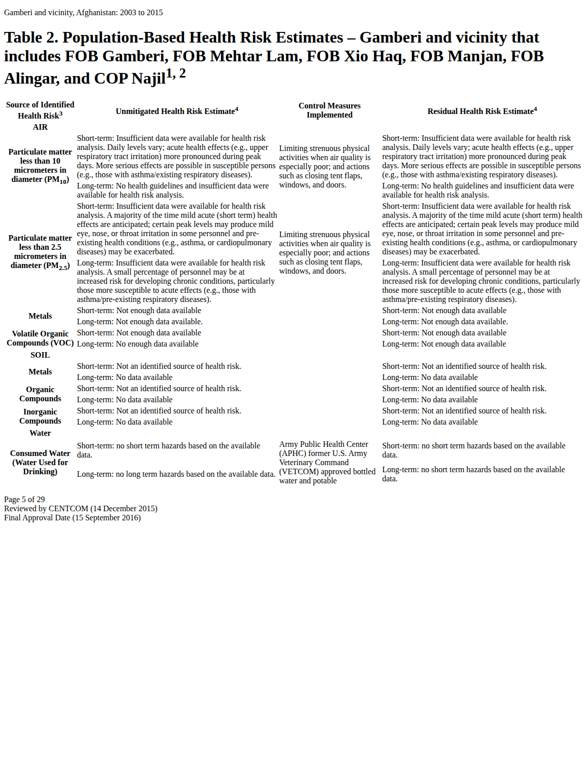Gamberi and vicinity, Afghanistan: 2003 to 2015
Table 2. Population-Based Health Risk Estimates – Gamberi and vicinity that includes FOB Gamberi, FOB Mehtar Lam, FOB Xio Haq, FOB Manjan, FOB Alingar, and COP Najil1, 2
| Source of Identified Health Risk 3 | Unmitigated Health Risk Estimate 4 | Control Measures Implemented | Residual Health Risk Estimate 4 |
| --- | --- | --- | --- |
| AIR | | | |
| Particulate matter less than 10 micrometers in diameter (PM 10 ) | Short-term: Insufficient data were available for health risk analysis. Daily levels vary; acute health effects (e.g., upper respiratory tract irritation) more pronounced during peak days. More serious effects are possible in susceptible persons (e.g., those with asthma/existing respiratory diseases). | Limiting strenuous physical activities when air quality is especially poor; and actions such as closing tent flaps, windows, and doors. | Short-term: Insufficient data were available for health risk analysis. Daily levels vary; acute health effects (e.g., upper respiratory tract irritation) more pronounced during peak days. More serious effects are possible in susceptible persons (e.g., those with asthma/existing respiratory diseases). |
| Long-term: No health guidelines and insufficient data were available for health risk analysis. | Long-term: No health guidelines and insufficient data were available for health risk analysis. |
| Particulate matter less than 2.5 micrometers in diameter (PM 2.5 ) | Short-term: Insufficient data were available for health risk analysis. A majority of the time mild acute (short term) health effects are anticipated; certain peak levels may produce mild eye, nose, or throat irritation in some personnel and pre-existing health conditions (e.g., asthma, or cardiopulmonary diseases) may be exacerbated. | Limiting strenuous physical activities when air quality is especially poor; and actions such as closing tent flaps, windows, and doors. | Short-term: Insufficient data were available for health risk analysis. A majority of the time mild acute (short term) health effects are anticipated; certain peak levels may produce mild eye, nose, or throat irritation in some personnel and pre-existing health conditions (e.g., asthma, or cardiopulmonary diseases) may be exacerbated. |
| Long-term: Insufficient data were available for health risk analysis. A small percentage of personnel may be at increased risk for developing chronic conditions, particularly those more susceptible to acute effects (e.g., those with asthma/pre-existing respiratory diseases). | Long-term: Insufficient data were available for health risk analysis. A small percentage of personnel may be at increased risk for developing chronic conditions, particularly those more susceptible to acute effects (e.g., those with asthma/pre-existing respiratory diseases). |
| Metals | Short-term: Not enough data available | | Short-term: Not enough data available |
| Long-term: Not enough data available. | Long-term: Not enough data available. |
| Volatile Organic Compounds (VOC) | Short-term: Not enough data available | | Short-term: Not enough data available |
| Long-term: No enough data available | Long-term: Not enough data available |
| SOIL | | | |
| Metals | Short-term: Not an identified source of health risk. | | Short-term: Not an identified source of health risk. |
| Long-term: No data available | Long-term: No data available |
| Organic Compounds | Short-term: Not an identified source of health risk. | | Short-term: Not an identified source of health risk. |
| Long-term: No data available | Long-term: No data available |
| Inorganic Compounds | Short-term: Not an identified source of health risk. | | Short-term: Not an identified source of health risk. |
| Long-term: No data available | Long-term: No data available |
| Water | | | |
| Consumed Water (Water Used for Drinking) | Short-term: no short term hazards based on the available data. | Army Public Health Center (APHC) former U.S. Army Veterinary Command (VETCOM) approved bottled water and potable | Short-term: no short term hazards based on the available data. |
| Long-term: no long term hazards based on the available data. | Long-term: no short term hazards based on the available data. |
Page 5 of 29
Reviewed by CENTCOM (14 December 2015)
Final Approval Date (15 September 2016)